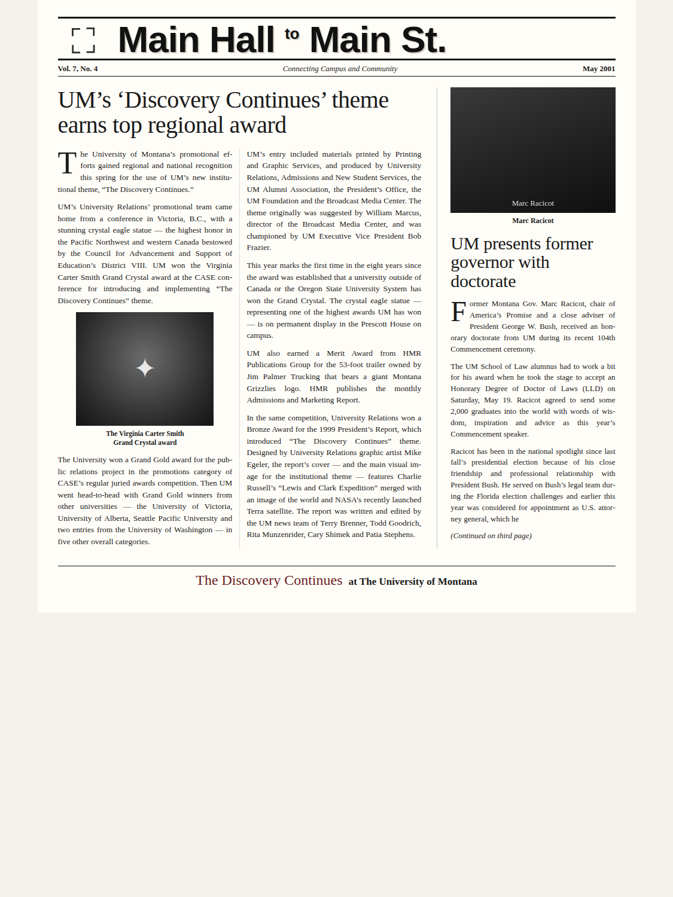⛶
Main Hall to Main St.
Vol. 7, No. 4 Connecting Campus and Community May 2001
UM’s ‘Discovery Continues’ theme earns top regional award
The University of Montana’s promotional efforts gained regional and national recognition this spring for the use of UM’s new institutional theme, “The Discovery Continues.”
UM’s University Relations’ promotional team came home from a conference in Victoria, B.C., with a stunning crystal eagle statue — the highest honor in the Pacific Northwest and western Canada bestowed by the Council for Advancement and Support of Education’s District VIII. UM won the Virginia Carter Smith Grand Crystal award at the CASE conference for introducing and implementing “The Discovery Continues” theme.
✦
The Virginia Carter Smith
Grand Crystal award
The University won a Grand Gold award for the public relations project in the promotions category of CASE’s regular juried awards competition. Then UM went head-to-head with Grand Gold winners from other universities — the University of Victoria, University of Alberta, Seattle Pacific University and two entries from the University of Washington — in five other overall categories.
UM’s entry included materials printed by Printing and Graphic Services, and produced by University Relations, Admissions and New Student Services, the UM Alumni Association, the President’s Office, the UM Foundation and the Broadcast Media Center. The theme originally was suggested by William Marcus, director of the Broadcast Media Center, and was championed by UM Executive Vice President Bob Frazier.
This year marks the first time in the eight years since the award was established that a university outside of Canada or the Oregon State University System has won the Grand Crystal. The crystal eagle statue — representing one of the highest awards UM has won — is on permanent display in the Prescott House on campus.
UM also earned a Merit Award from HMR Publications Group for the 53-foot trailer owned by Jim Palmer Trucking that bears a giant Montana Grizzlies logo. HMR publishes the monthly Admissions and Marketing Report.
In the same competition, University Relations won a Bronze Award for the 1999 President’s Report, which introduced “The Discovery Continues” theme. Designed by University Relations graphic artist Mike Egeler, the report’s cover — and the main visual image for the institutional theme — features Charlie Russell’s “Lewis and Clark Expedition” merged with an image of the world and NASA’s recently launched Terra satellite. The report was written and edited by the UM news team of Terry Brenner, Todd Goodrich, Rita Munzenrider, Cary Shimek and Patia Stephens.
Marc Racicot
Marc Racicot
UM presents former governor with doctorate
Former Montana Gov. Marc Racicot, chair of America’s Promise and a close adviser of President George W. Bush, received an honorary doctorate from UM during its recent 104th Commencement ceremony.
The UM School of Law alumnus had to work a bit for his award when he took the stage to accept an Honorary Degree of Doctor of Laws (LLD) on Saturday, May 19. Racicot agreed to send some 2,000 graduates into the world with words of wisdom, inspiration and advice as this year’s Commencement speaker.
Racicot has been in the national spotlight since last fall’s presidential election because of his close friendship and professional relationship with President Bush. He served on Bush’s legal team during the Florida election challenges and earlier this year was considered for appointment as U.S. attorney general, which he
(Continued on third page)
The Discovery Continues at The University of Montana